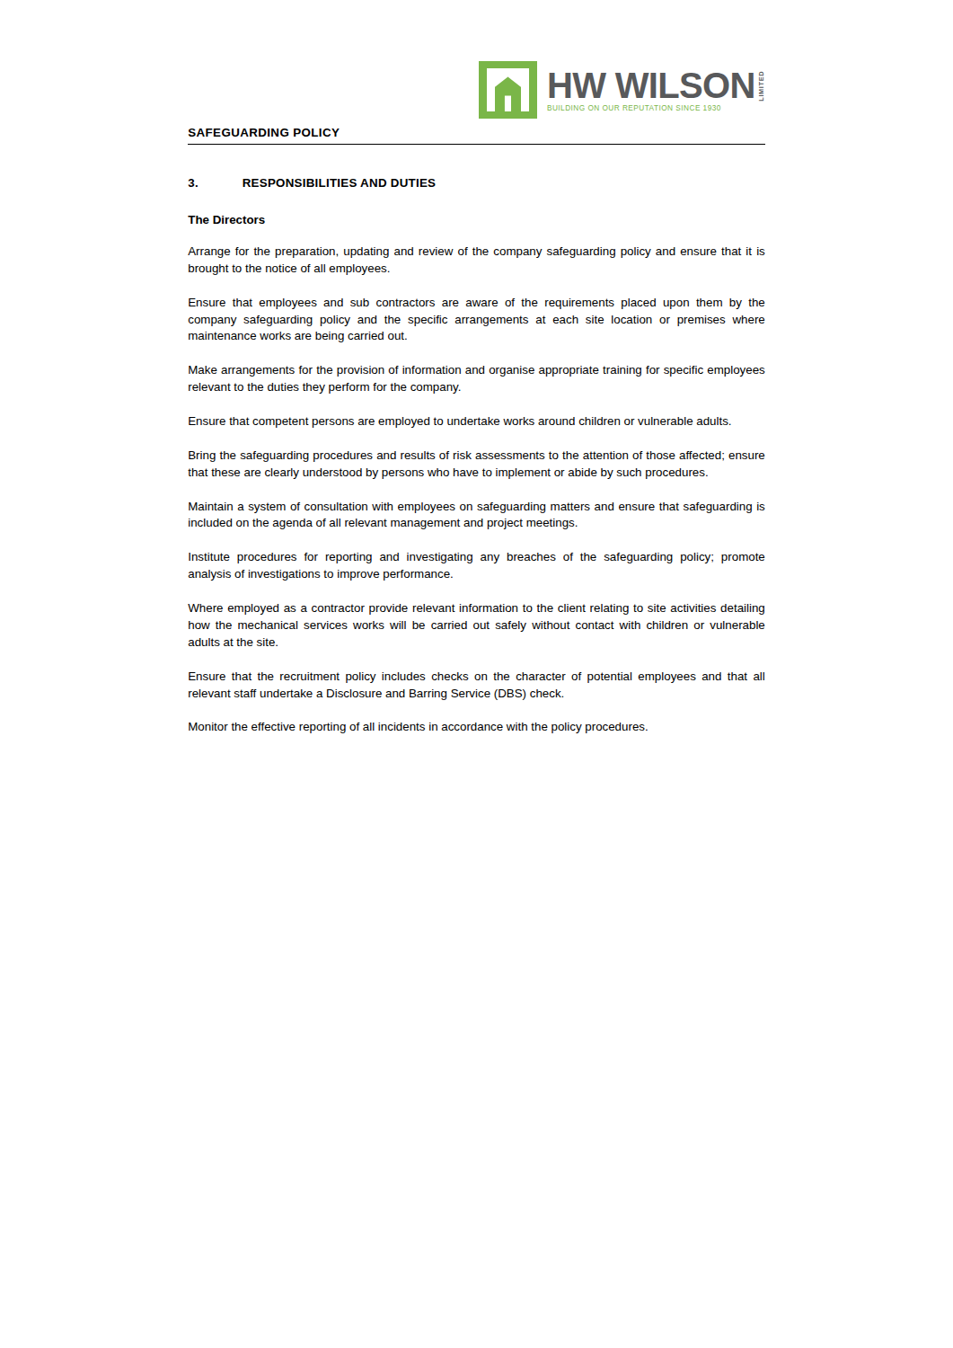HW WILSON LIMITED
BUILDING ON OUR REPUTATION SINCE 1930
SAFEGUARDING POLICY
3. RESPONSIBILITIES AND DUTIES
The Directors
Arrange for the preparation, updating and review of the company safeguarding policy and ensure that it is brought to the notice of all employees.
Ensure that employees and sub contractors are aware of the requirements placed upon them by the company safeguarding policy and the specific arrangements at each site location or premises where maintenance works are being carried out.
Make arrangements for the provision of information and organise appropriate training for specific employees relevant to the duties they perform for the company.
Ensure that competent persons are employed to undertake works around children or vulnerable adults.
Bring the safeguarding procedures and results of risk assessments to the attention of those affected; ensure that these are clearly understood by persons who have to implement or abide by such procedures.
Maintain a system of consultation with employees on safeguarding matters and ensure that safeguarding is included on the agenda of all relevant management and project meetings.
Institute procedures for reporting and investigating any breaches of the safeguarding policy; promote analysis of investigations to improve performance.
Where employed as a contractor provide relevant information to the client relating to site activities detailing how the mechanical services works will be carried out safely without contact with children or vulnerable adults at the site.
Ensure that the recruitment policy includes checks on the character of potential employees and that all relevant staff undertake a Disclosure and Barring Service (DBS) check.
Monitor the effective reporting of all incidents in accordance with the policy procedures.